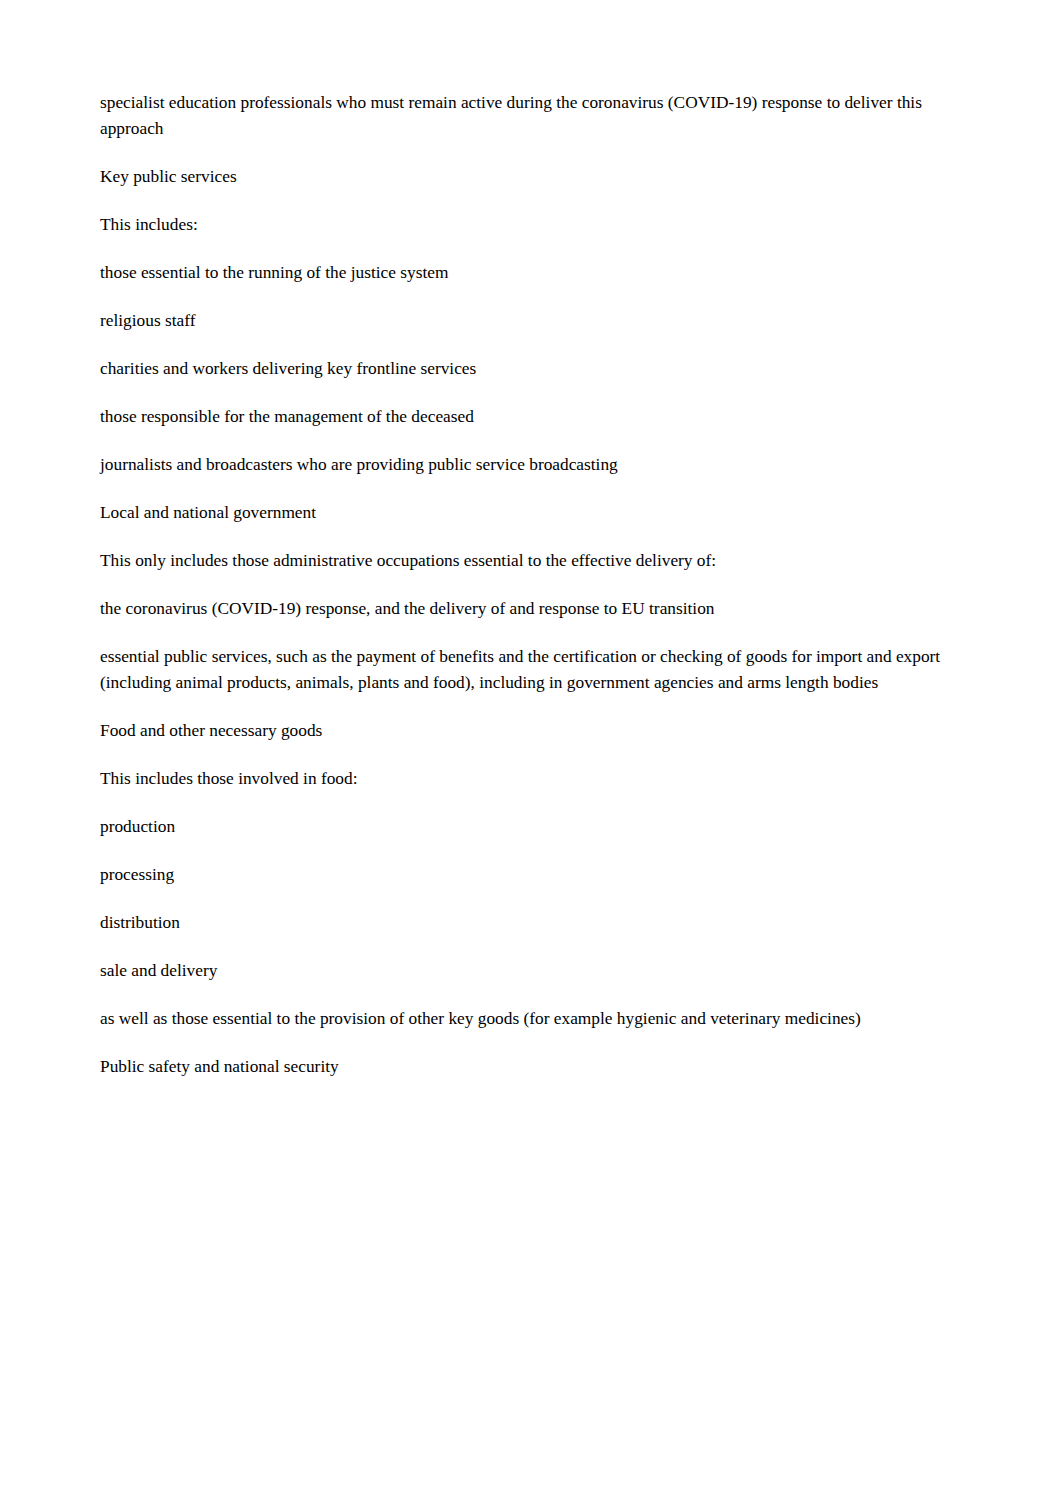specialist education professionals who must remain active during the coronavirus (COVID-19) response to deliver this approach
Key public services
This includes:
those essential to the running of the justice system
religious staff
charities and workers delivering key frontline services
those responsible for the management of the deceased
journalists and broadcasters who are providing public service broadcasting
Local and national government
This only includes those administrative occupations essential to the effective delivery of:
the coronavirus (COVID-19) response, and the delivery of and response to EU transition
essential public services, such as the payment of benefits and the certification or checking of goods for import and export (including animal products, animals, plants and food), including in government agencies and arms length bodies
Food and other necessary goods
This includes those involved in food:
production
processing
distribution
sale and delivery
as well as those essential to the provision of other key goods (for example hygienic and veterinary medicines)
Public safety and national security